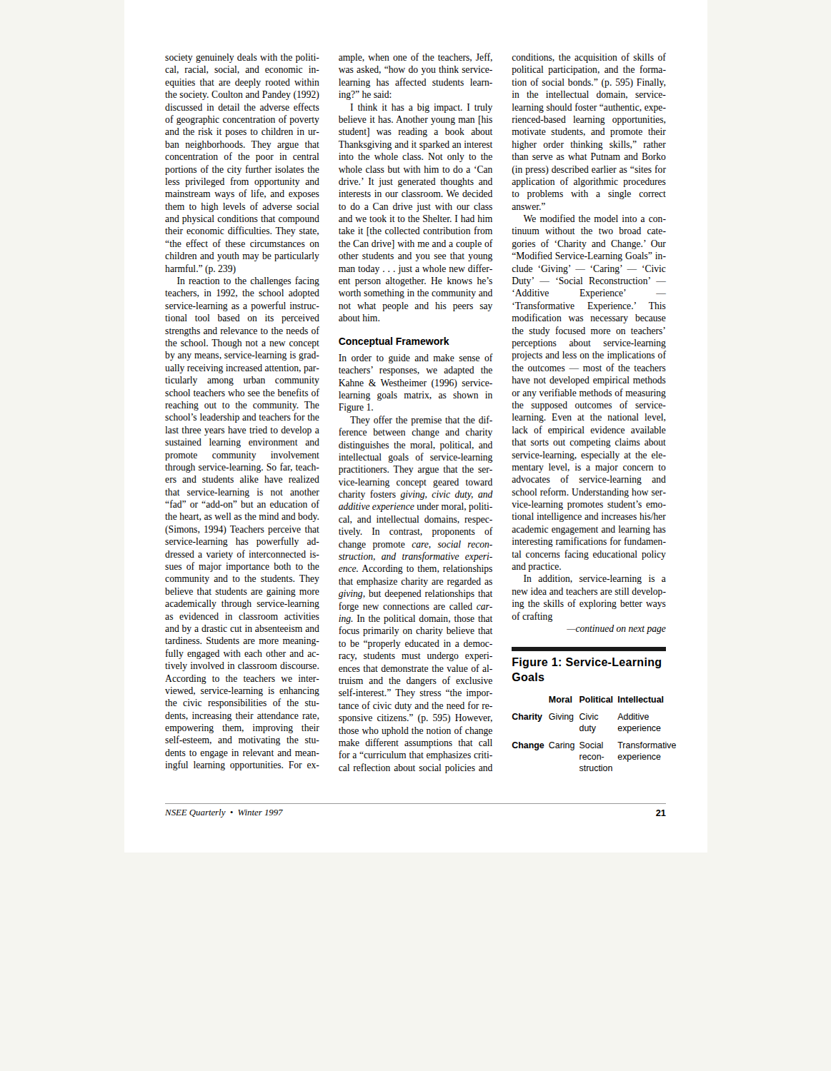society genuinely deals with the political, racial, social, and economic inequities that are deeply rooted within the society. Coulton and Pandey (1992) discussed in detail the adverse effects of geographic concentration of poverty and the risk it poses to children in urban neighborhoods. They argue that concentration of the poor in central portions of the city further isolates the less privileged from opportunity and mainstream ways of life, and exposes them to high levels of adverse social and physical conditions that compound their economic difficulties. They state, “the effect of these circumstances on children and youth may be particularly harmful.” (p. 239)
In reaction to the challenges facing teachers, in 1992, the school adopted service-learning as a powerful instructional tool based on its perceived strengths and relevance to the needs of the school. Though not a new concept by any means, service-learning is gradually receiving increased attention, particularly among urban community school teachers who see the benefits of reaching out to the community. The school’s leadership and teachers for the last three years have tried to develop a sustained learning environment and promote community involvement through service-learning. So far, teachers and students alike have realized that service-learning is not another “fad” or “add-on” but an education of the heart, as well as the mind and body. (Simons, 1994) Teachers perceive that service-learning has powerfully addressed a variety of interconnected issues of major importance both to the community and to the students. They believe that students are gaining more academically through service-learning as evidenced in classroom activities and by a drastic cut in absenteeism and tardiness. Students are more meaningfully engaged with each other and actively involved in classroom discourse. According to the teachers we interviewed, service-learning is enhancing the civic responsibilities of the students, increasing their attendance rate, empowering them, improving their self-esteem, and motivating the students to engage in relevant and meaningful learning opportunities. For example, when one of the teachers, Jeff, was asked, “how do you think service-learning has affected students learning?” he said:
I think it has a big impact. I truly believe it has. Another young man [his student] was reading a book about Thanksgiving and it sparked an interest into the whole class. Not only to the whole class but with him to do a ‘Can drive.’ It just generated thoughts and interests in our classroom. We decided to do a Can drive just with our class and we took it to the Shelter. I had him take it [the collected contribution from the Can drive] with me and a couple of other students and you see that young man today . . . just a whole new different person altogether. He knows he’s worth something in the community and not what people and his peers say about him.
Conceptual Framework
In order to guide and make sense of teachers’ responses, we adapted the Kahne & Westheimer (1996) service-learning goals matrix, as shown in Figure 1.
They offer the premise that the difference between change and charity distinguishes the moral, political, and intellectual goals of service-learning practitioners. They argue that the service-learning concept geared toward charity fosters giving, civic duty, and additive experience under moral, political, and intellectual domains, respectively. In contrast, proponents of change promote care, social reconstruction, and transformative experience. According to them, relationships that emphasize charity are regarded as giving, but deepened relationships that forge new connections are called caring. In the political domain, those that focus primarily on charity believe that to be “properly educated in a democracy, students must undergo experiences that demonstrate the value of altruism and the dangers of exclusive self-interest.” They stress “the importance of civic duty and the need for responsive citizens.” (p. 595) However, those who uphold the notion of change make different assumptions that call for a “curriculum that emphasizes critical reflection about social policies and conditions, the acquisition of skills of political participation, and the formation of social bonds.” (p. 595) Finally, in the intellectual domain, service-learning should foster “authentic, experienced-based learning opportunities, motivate students, and promote their higher order thinking skills,” rather than serve as what Putnam and Borko (in press) described earlier as “sites for application of algorithmic procedures to problems with a single correct answer.”
We modified the model into a continuum without the two broad categories of ‘Charity and Change.’ Our “Modified Service-Learning Goals” include ‘Giving’ — ‘Caring’ — ‘Civic Duty’ — ‘Social Reconstruction’ — ‘Additive Experience’ — ‘Transformative Experience.’ This modification was necessary because the study focused more on teachers’ perceptions about service-learning projects and less on the implications of the outcomes — most of the teachers have not developed empirical methods or any verifiable methods of measuring the supposed outcomes of service-learning. Even at the national level, lack of empirical evidence available that sorts out competing claims about service-learning, especially at the elementary level, is a major concern to advocates of service-learning and school reform. Understanding how service-learning promotes student’s emotional intelligence and increases his/her academic engagement and learning has interesting ramifications for fundamental concerns facing educational policy and practice.
In addition, service-learning is a new idea and teachers are still developing the skills of exploring better ways of crafting
—continued on next page
Figure 1: Service-Learning Goals
| | Moral | Political | Intellectual |
| Charity | Giving | Civic duty | Additive experience |
| Change | Caring | Social reconstruction | Transformative experience |
NSEE Quarterly • Winter 1997
21